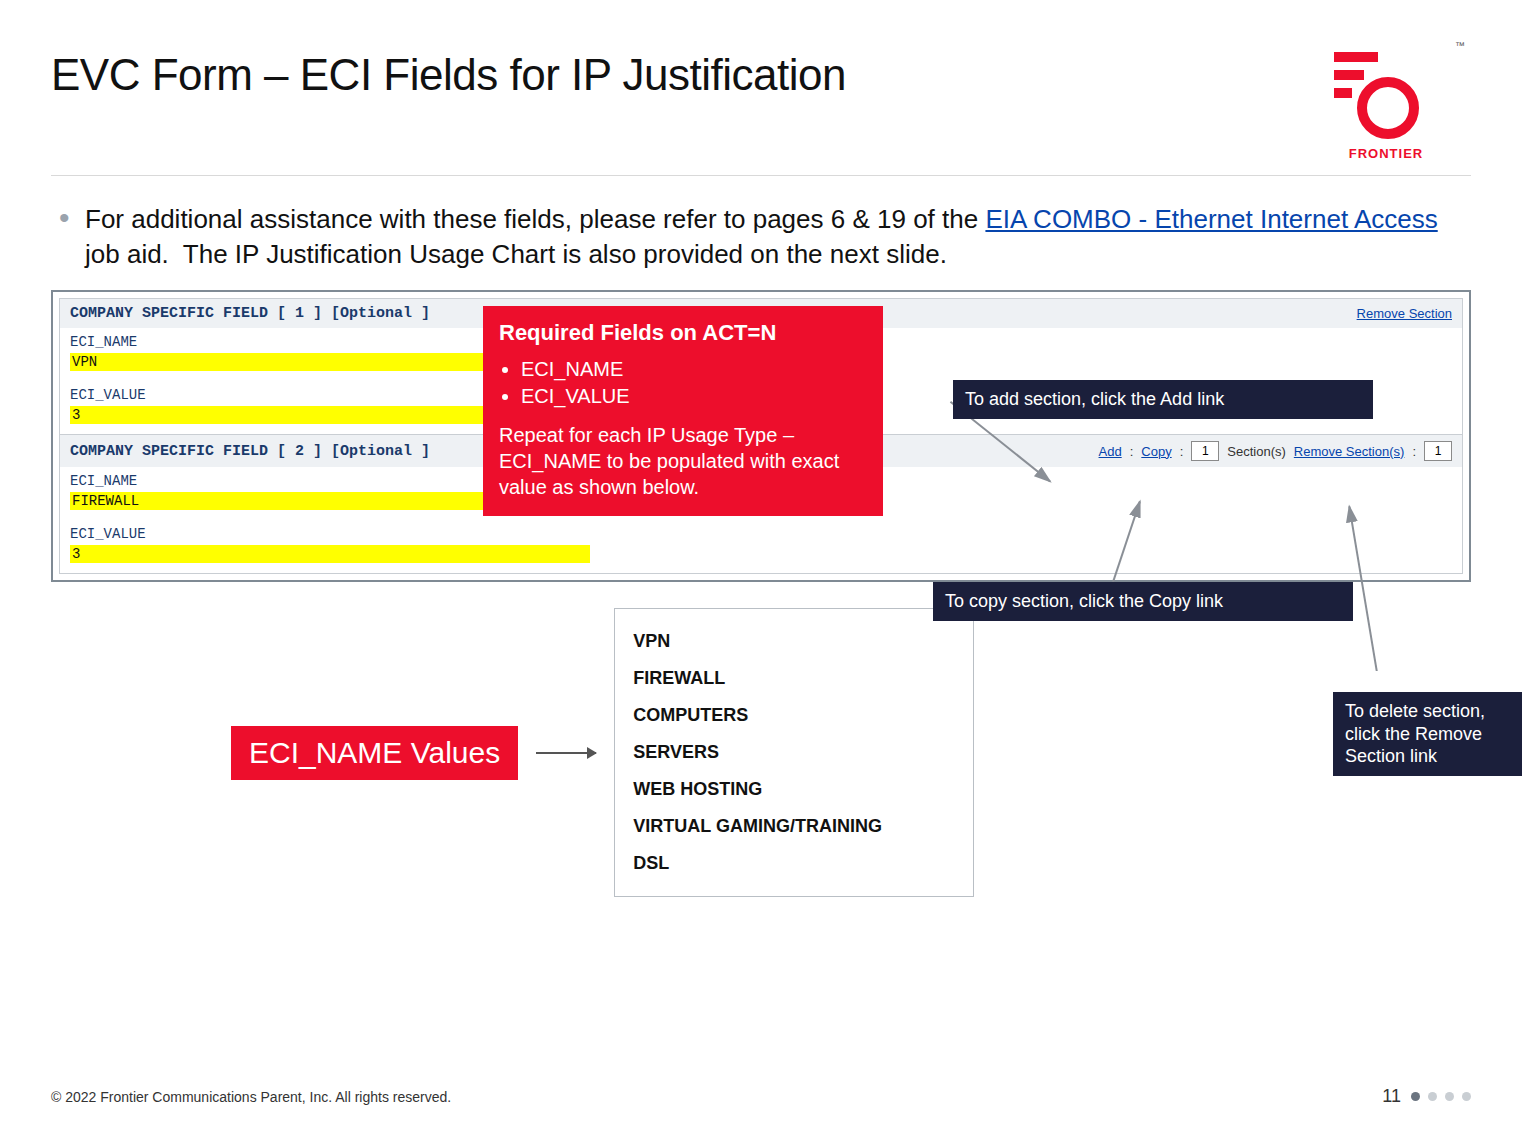EVC Form – ECI Fields for IP Justification
™
FRONTIER
For additional assistance with these fields, please refer to pages 6 & 19 of the EIA COMBO - Ethernet Internet Access job aid. The IP Justification Usage Chart is also provided on the next slide.
COMPANY SPECIFIC FIELD [ 1 ] [Optional ] Remove Section
ECI_NAME
VPN
ECI_VALUE
3
COMPANY SPECIFIC FIELD [ 2 ] [Optional ] Add : Copy : Section(s) Remove Section(s) :
ECI_NAME
FIREWALL
ECI_VALUE
3
Required Fields on ACT=N
ECI_NAME
ECI_VALUE
Repeat for each IP Usage Type – ECI_NAME to be populated with exact value as shown below.
To add section, click the Add link
To copy section, click the Copy link
To delete section, click the Remove Section link
ECI_NAME Values
VPN
FIREWALL
COMPUTERS
SERVERS
WEB HOSTING
VIRTUAL GAMING/TRAINING
DSL
© 2022 Frontier Communications Parent, Inc. All rights reserved.
11